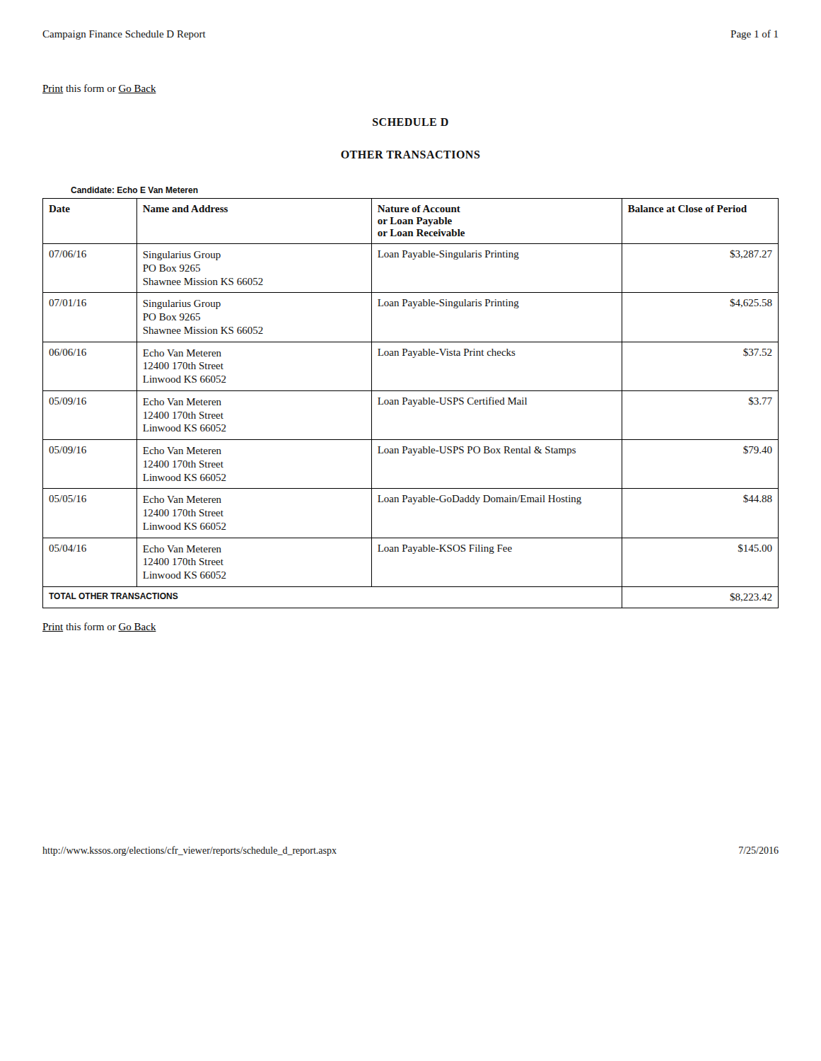Campaign Finance Schedule D Report
Page 1 of 1
Print this form or Go Back
SCHEDULE D
OTHER TRANSACTIONS
Candidate: Echo E Van Meteren
| Date | Name and Address | Nature of Account or Loan Payable or Loan Receivable | Balance at Close of Period |
| --- | --- | --- | --- |
| 07/06/16 | Singularius Group PO Box 9265 Shawnee Mission KS 66052 | Loan Payable-Singularis Printing | $3,287.27 |
| 07/01/16 | Singularius Group PO Box 9265 Shawnee Mission KS 66052 | Loan Payable-Singularis Printing | $4,625.58 |
| 06/06/16 | Echo Van Meteren 12400 170th Street Linwood KS 66052 | Loan Payable-Vista Print checks | $37.52 |
| 05/09/16 | Echo Van Meteren 12400 170th Street Linwood KS 66052 | Loan Payable-USPS Certified Mail | $3.77 |
| 05/09/16 | Echo Van Meteren 12400 170th Street Linwood KS 66052 | Loan Payable-USPS PO Box Rental & Stamps | $79.40 |
| 05/05/16 | Echo Van Meteren 12400 170th Street Linwood KS 66052 | Loan Payable-GoDaddy Domain/Email Hosting | $44.88 |
| 05/04/16 | Echo Van Meteren 12400 170th Street Linwood KS 66052 | Loan Payable-KSOS Filing Fee | $145.00 |
| TOTAL OTHER TRANSACTIONS | $8,223.42 |
Print this form or Go Back
http://www.kssos.org/elections/cfr_viewer/reports/schedule_d_report.aspx
7/25/2016